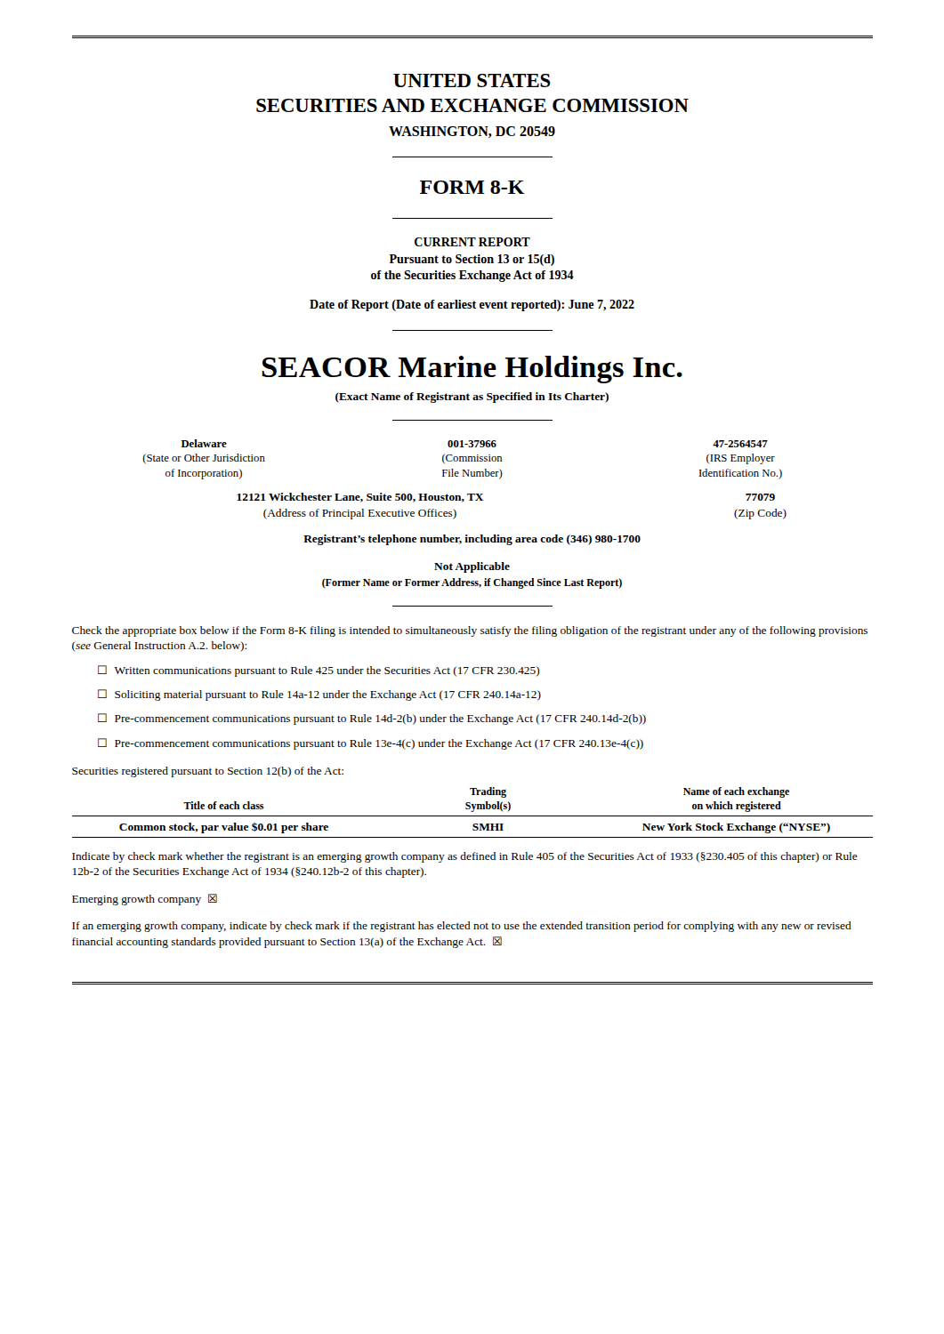UNITED STATES
SECURITIES AND EXCHANGE COMMISSION
WASHINGTON, DC 20549
FORM 8-K
CURRENT REPORT
Pursuant to Section 13 or 15(d)
of the Securities Exchange Act of 1934
Date of Report (Date of earliest event reported): June 7, 2022
SEACOR Marine Holdings Inc.
(Exact Name of Registrant as Specified in Its Charter)
| Delaware | 001-37966 | 47-2564547 |
| (State or Other Jurisdiction of Incorporation) | (Commission File Number) | (IRS Employer Identification No.) |
| 12121 Wickchester Lane, Suite 500, Houston, TX | 77079 |
| (Address of Principal Executive Offices) | (Zip Code) |
Registrant’s telephone number, including area code (346) 980-1700
Not Applicable
(Former Name or Former Address, if Changed Since Last Report)
Check the appropriate box below if the Form 8-K filing is intended to simultaneously satisfy the filing obligation of the registrant under any of the following provisions (see General Instruction A.2. below):
☐Written communications pursuant to Rule 425 under the Securities Act (17 CFR 230.425)
☐Soliciting material pursuant to Rule 14a-12 under the Exchange Act (17 CFR 240.14a-12)
☐Pre-commencement communications pursuant to Rule 14d-2(b) under the Exchange Act (17 CFR 240.14d-2(b))
☐Pre-commencement communications pursuant to Rule 13e-4(c) under the Exchange Act (17 CFR 240.13e-4(c))
Securities registered pursuant to Section 12(b) of the Act:
| Title of each class | Trading Symbol(s) | Name of each exchange on which registered |
| --- | --- | --- |
| Common stock, par value $0.01 per share | SMHI | New York Stock Exchange (“NYSE”) |
Indicate by check mark whether the registrant is an emerging growth company as defined in Rule 405 of the Securities Act of 1933 (§230.405 of this chapter) or Rule 12b-2 of the Securities Exchange Act of 1934 (§240.12b-2 of this chapter).
Emerging growth company ☒
If an emerging growth company, indicate by check mark if the registrant has elected not to use the extended transition period for complying with any new or revised financial accounting standards provided pursuant to Section 13(a) of the Exchange Act. ☒